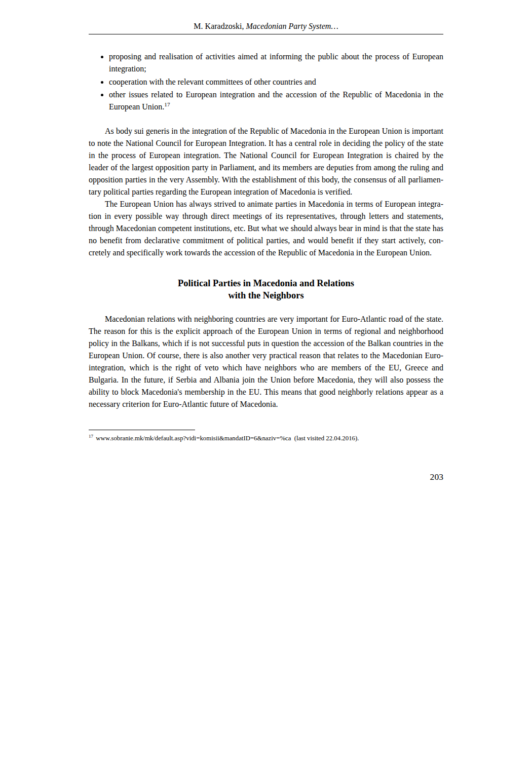M. Karadzoski, Macedonian Party System…
proposing and realisation of activities aimed at informing the public about the process of European integration;
cooperation with the relevant committees of other countries and
other issues related to European integration and the accession of the Republic of Macedonia in the European Union.17
As body sui generis in the integration of the Republic of Macedonia in the European Union is important to note the National Council for European Integration. It has a central role in deciding the policy of the state in the process of European integration. The National Council for European Integration is chaired by the leader of the largest opposition party in Parliament, and its members are deputies from among the ruling and opposition parties in the very Assembly. With the establishment of this body, the consensus of all parliamentary political parties regarding the European integration of Macedonia is verified.
The European Union has always strived to animate parties in Macedonia in terms of European integration in every possible way through direct meetings of its representatives, through letters and statements, through Macedonian competent institutions, etc. But what we should always bear in mind is that the state has no benefit from declarative commitment of political parties, and would benefit if they start actively, concretely and specifically work towards the accession of the Republic of Macedonia in the European Union.
Political Parties in Macedonia and Relations
with the Neighbors
Macedonian relations with neighboring countries are very important for Euro-Atlantic road of the state. The reason for this is the explicit approach of the European Union in terms of regional and neighborhood policy in the Balkans, which if is not successful puts in question the accession of the Balkan countries in the European Union. Of course, there is also another very practical reason that relates to the Macedonian Euro-integration, which is the right of veto which have neighbors who are members of the EU, Greece and Bulgaria. In the future, if Serbia and Albania join the Union before Macedonia, they will also possess the ability to block Macedonia's membership in the EU. This means that good neighborly relations appear as a necessary criterion for Euro-Atlantic future of Macedonia.
17www.sobranie.mk/mk/default.asp?vidi=komisii&mandatID=6&naziv=%ca (last visited 22.04.2016).
203